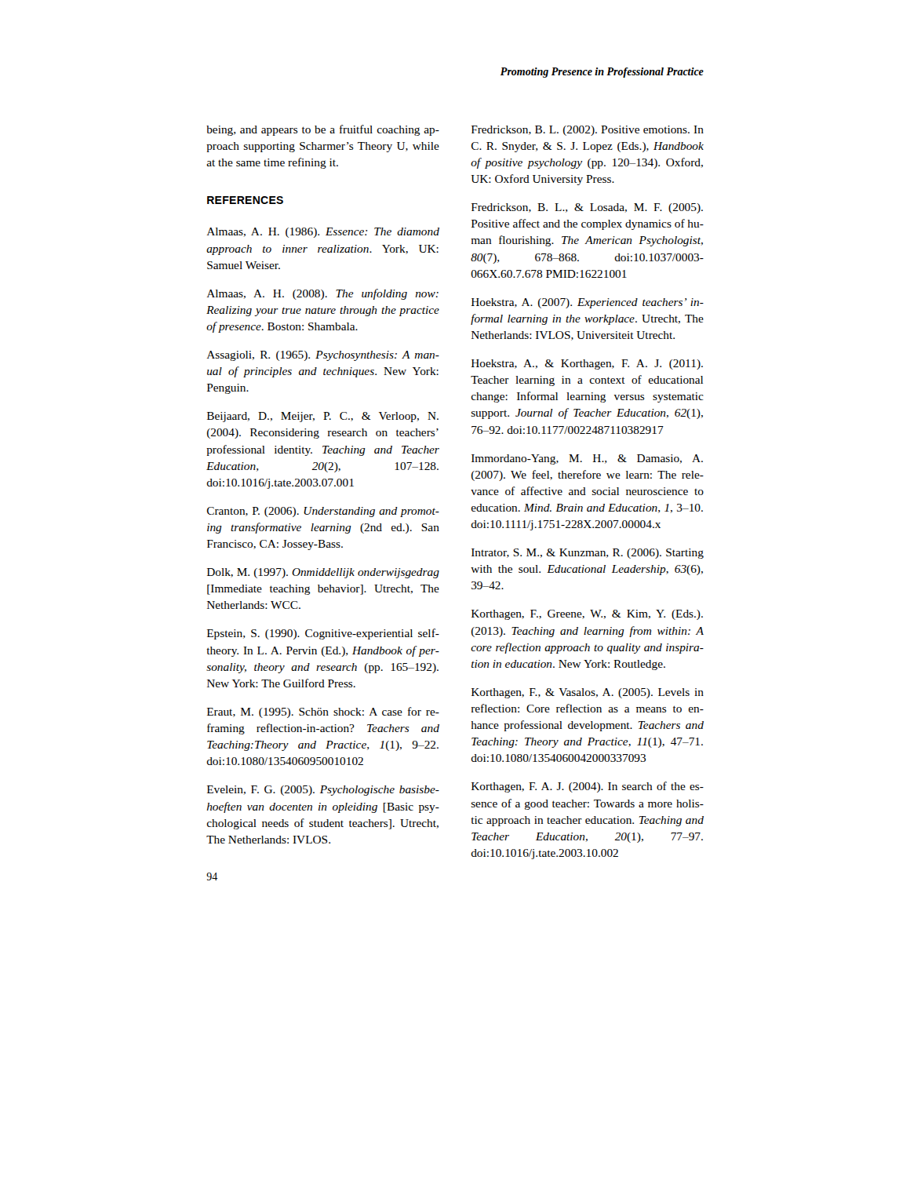Promoting Presence in Professional Practice
being, and appears to be a fruitful coaching approach supporting Scharmer’s Theory U, while at the same time refining it.
REFERENCES
Almaas, A. H. (1986). Essence: The diamond approach to inner realization. York, UK: Samuel Weiser.
Almaas, A. H. (2008). The unfolding now: Realizing your true nature through the practice of presence. Boston: Shambala.
Assagioli, R. (1965). Psychosynthesis: A manual of principles and techniques. New York: Penguin.
Beijaard, D., Meijer, P. C., & Verloop, N. (2004). Reconsidering research on teachers’ professional identity. Teaching and Teacher Education, 20(2), 107–128. doi:10.1016/j.tate.2003.07.001
Cranton, P. (2006). Understanding and promoting transformative learning (2nd ed.). San Francisco, CA: Jossey-Bass.
Dolk, M. (1997). Onmiddellijk onderwijsgedrag [Immediate teaching behavior]. Utrecht, The Netherlands: WCC.
Epstein, S. (1990). Cognitive-experiential self-theory. In L. A. Pervin (Ed.), Handbook of personality, theory and research (pp. 165–192). New York: The Guilford Press.
Eraut, M. (1995). Schön shock: A case for reframing reflection-in-action? Teachers and Teaching:Theory and Practice, 1(1), 9–22. doi:10.1080/1354060950010102
Evelein, F. G. (2005). Psychologische basisbehoeften van docenten in opleiding [Basic psychological needs of student teachers]. Utrecht, The Netherlands: IVLOS.
Fredrickson, B. L. (2002). Positive emotions. In C. R. Snyder, & S. J. Lopez (Eds.), Handbook of positive psychology (pp. 120–134). Oxford, UK: Oxford University Press.
Fredrickson, B. L., & Losada, M. F. (2005). Positive affect and the complex dynamics of human flourishing. The American Psychologist, 80(7), 678–868. doi:10.1037/0003-066X.60.7.678 PMID:16221001
Hoekstra, A. (2007). Experienced teachers’ informal learning in the workplace. Utrecht, The Netherlands: IVLOS, Universiteit Utrecht.
Hoekstra, A., & Korthagen, F. A. J. (2011). Teacher learning in a context of educational change: Informal learning versus systematic support. Journal of Teacher Education, 62(1), 76–92. doi:10.1177/0022487110382917
Immordano-Yang, M. H., & Damasio, A. (2007). We feel, therefore we learn: The relevance of affective and social neuroscience to education. Mind. Brain and Education, 1, 3–10. doi:10.1111/j.1751-228X.2007.00004.x
Intrator, S. M., & Kunzman, R. (2006). Starting with the soul. Educational Leadership, 63(6), 39–42.
Korthagen, F., Greene, W., & Kim, Y. (Eds.). (2013). Teaching and learning from within: A core reflection approach to quality and inspiration in education. New York: Routledge.
Korthagen, F., & Vasalos, A. (2005). Levels in reflection: Core reflection as a means to enhance professional development. Teachers and Teaching: Theory and Practice, 11(1), 47–71. doi:10.1080/1354060042000337093
Korthagen, F. A. J. (2004). In search of the essence of a good teacher: Towards a more holistic approach in teacher education. Teaching and Teacher Education, 20(1), 77–97. doi:10.1016/j.tate.2003.10.002
94